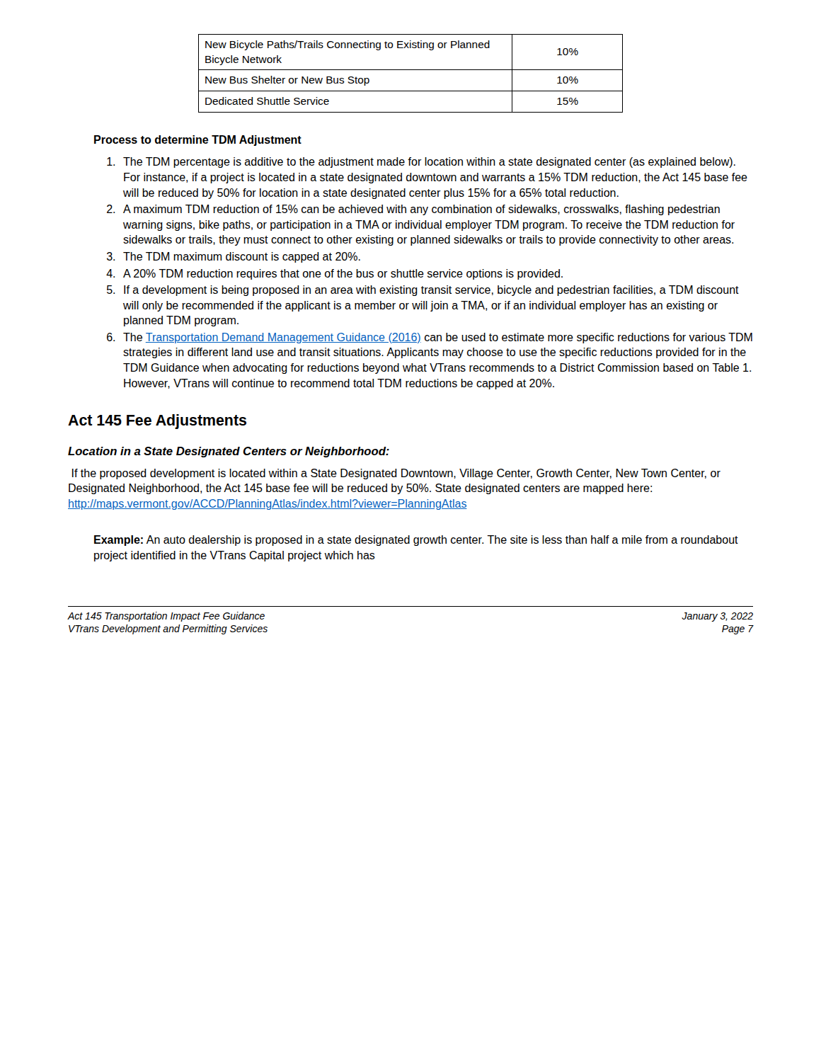| New Bicycle Paths/Trails Connecting to Existing or Planned Bicycle Network | 10% |
| New Bus Shelter or New Bus Stop | 10% |
| Dedicated Shuttle Service | 15% |
Process to determine TDM Adjustment
The TDM percentage is additive to the adjustment made for location within a state designated center (as explained below). For instance, if a project is located in a state designated downtown and warrants a 15% TDM reduction, the Act 145 base fee will be reduced by 50% for location in a state designated center plus 15% for a 65% total reduction.
A maximum TDM reduction of 15% can be achieved with any combination of sidewalks, crosswalks, flashing pedestrian warning signs, bike paths, or participation in a TMA or individual employer TDM program. To receive the TDM reduction for sidewalks or trails, they must connect to other existing or planned sidewalks or trails to provide connectivity to other areas.
The TDM maximum discount is capped at 20%.
A 20% TDM reduction requires that one of the bus or shuttle service options is provided.
If a development is being proposed in an area with existing transit service, bicycle and pedestrian facilities, a TDM discount will only be recommended if the applicant is a member or will join a TMA, or if an individual employer has an existing or planned TDM program.
The Transportation Demand Management Guidance (2016) can be used to estimate more specific reductions for various TDM strategies in different land use and transit situations. Applicants may choose to use the specific reductions provided for in the TDM Guidance when advocating for reductions beyond what VTrans recommends to a District Commission based on Table 1. However, VTrans will continue to recommend total TDM reductions be capped at 20%.
Act 145 Fee Adjustments
Location in a State Designated Centers or Neighborhood:
If the proposed development is located within a State Designated Downtown, Village Center, Growth Center, New Town Center, or Designated Neighborhood, the Act 145 base fee will be reduced by 50%. State designated centers are mapped here:
http://maps.vermont.gov/ACCD/PlanningAtlas/index.html?viewer=PlanningAtlas
Example: An auto dealership is proposed in a state designated growth center. The site is less than half a mile from a roundabout project identified in the VTrans Capital project which has
Act 145 Transportation Impact Fee Guidance January 3, 2022
VTrans Development and Permitting Services Page 7